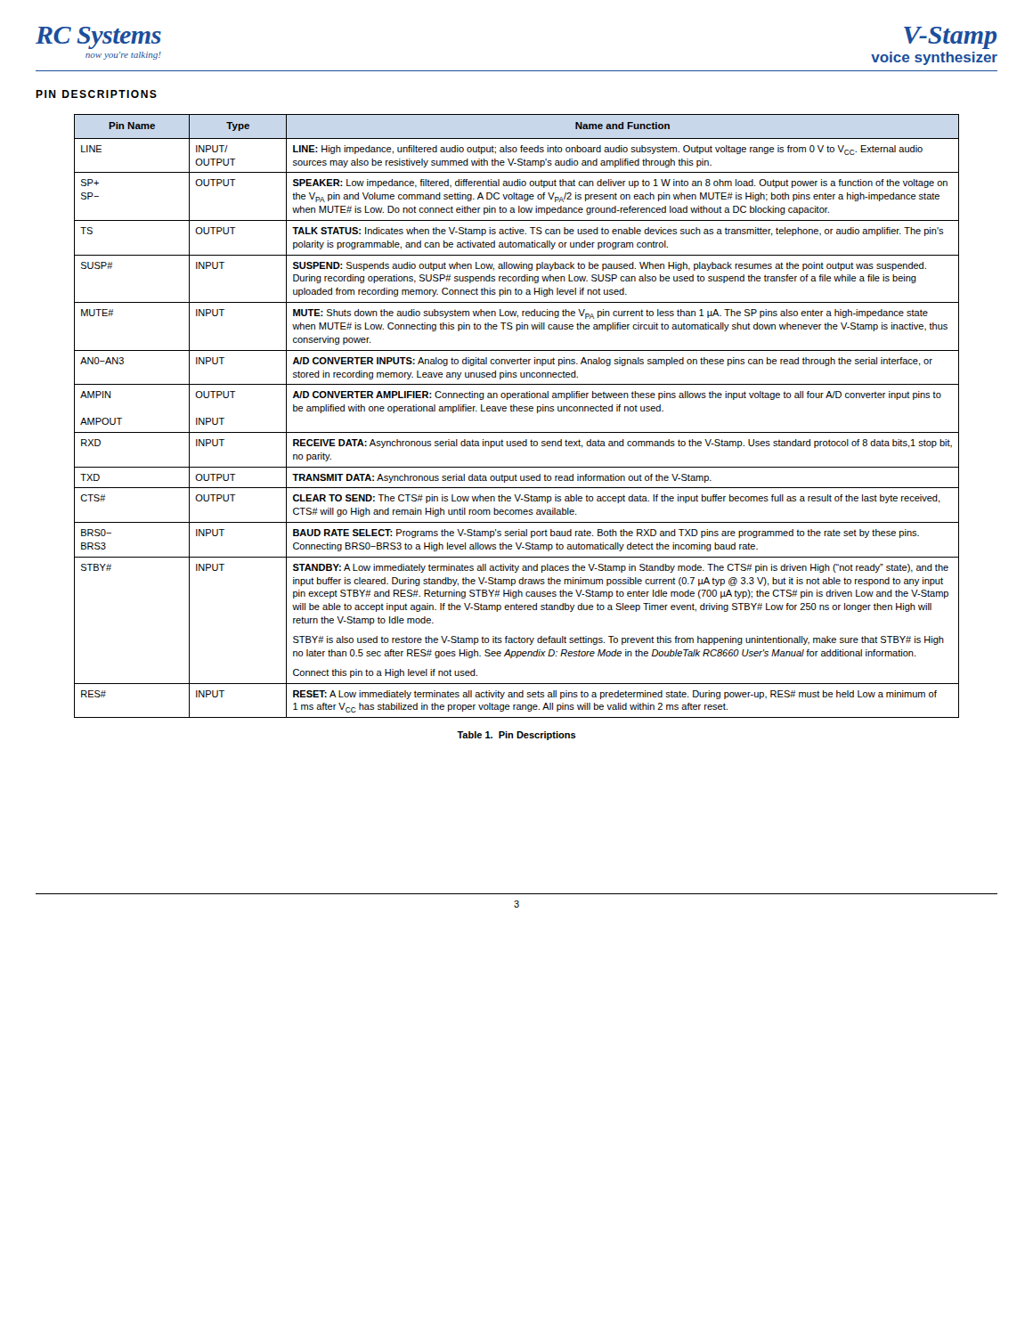RC Systems
now you're talking!
V-Stamp
voice synthesizer
Pin Descriptions
| Pin Name | Type | Name and Function |
| --- | --- | --- |
| LINE | INPUT/ OUTPUT | LINE: High impedance, unfiltered audio output; also feeds into onboard audio subsystem. Output voltage range is from 0 V to V CC . External audio sources may also be resistively summed with the V-Stamp's audio and amplified through this pin. |
| SP+ SP− | OUTPUT | SPEAKER: Low impedance, filtered, differential audio output that can deliver up to 1 W into an 8 ohm load. Output power is a function of the voltage on the V PA pin and Volume command setting. A DC voltage of V PA /2 is present on each pin when MUTE# is High; both pins enter a high-impedance state when MUTE# is Low. Do not connect either pin to a low impedance ground-referenced load without a DC blocking capacitor. |
| TS | OUTPUT | TALK STATUS: Indicates when the V-Stamp is active. TS can be used to enable devices such as a transmitter, telephone, or audio amplifier. The pin's polarity is programmable, and can be activated automatically or under program control. |
| SUSP# | INPUT | SUSPEND: Suspends audio output when Low, allowing playback to be paused. When High, playback resumes at the point output was suspended. During recording operations, SUSP# suspends recording when Low. SUSP can also be used to suspend the transfer of a file while a file is being uploaded from recording memory. Connect this pin to a High level if not used. |
| MUTE# | INPUT | MUTE: Shuts down the audio subsystem when Low, reducing the V PA pin current to less than 1 µA. The SP pins also enter a high-impedance state when MUTE# is Low. Connecting this pin to the TS pin will cause the amplifier circuit to automatically shut down whenever the V-Stamp is inactive, thus conserving power. |
| AN0−AN3 | INPUT | A/D CONVERTER INPUTS: Analog to digital converter input pins. Analog signals sampled on these pins can be read through the serial interface, or stored in recording memory. Leave any unused pins unconnected. |
| AMPIN AMPOUT | OUTPUT INPUT | A/D CONVERTER AMPLIFIER: Connecting an operational amplifier between these pins allows the input voltage to all four A/D converter input pins to be amplified with one operational amplifier. Leave these pins unconnected if not used. |
| RXD | INPUT | RECEIVE DATA: Asynchronous serial data input used to send text, data and commands to the V-Stamp. Uses standard protocol of 8 data bits,1 stop bit, no parity. |
| TXD | OUTPUT | TRANSMIT DATA: Asynchronous serial data output used to read information out of the V-Stamp. |
| CTS# | OUTPUT | CLEAR TO SEND: The CTS# pin is Low when the V-Stamp is able to accept data. If the input buffer becomes full as a result of the last byte received, CTS# will go High and remain High until room becomes available. |
| BRS0− BRS3 | INPUT | BAUD RATE SELECT: Programs the V-Stamp's serial port baud rate. Both the RXD and TXD pins are programmed to the rate set by these pins. Connecting BRS0−BRS3 to a High level allows the V-Stamp to automatically detect the incoming baud rate. |
| STBY# | INPUT | STANDBY: A Low immediately terminates all activity and places the V-Stamp in Standby mode. The CTS# pin is driven High (“not ready” state), and the input buffer is cleared. During standby, the V-Stamp draws the minimum possible current (0.7 µA typ @ 3.3 V), but it is not able to respond to any input pin except STBY# and RES#. Returning STBY# High causes the V-Stamp to enter Idle mode (700 µA typ); the CTS# pin is driven Low and the V-Stamp will be able to accept input again. If the V-Stamp entered standby due to a Sleep Timer event, driving STBY# Low for 250 ns or longer then High will return the V-Stamp to Idle mode. STBY# is also used to restore the V-Stamp to its factory default settings. To prevent this from happening unintentionally, make sure that STBY# is High no later than 0.5 sec after RES# goes High. See Appendix D: Restore Mode in the DoubleTalk RC8660 User's Manual for additional information. Connect this pin to a High level if not used. |
| RES# | INPUT | RESET: A Low immediately terminates all activity and sets all pins to a predetermined state. During power-up, RES# must be held Low a minimum of 1 ms after V CC has stabilized in the proper voltage range. All pins will be valid within 2 ms after reset. |
Table 1. Pin Descriptions
3